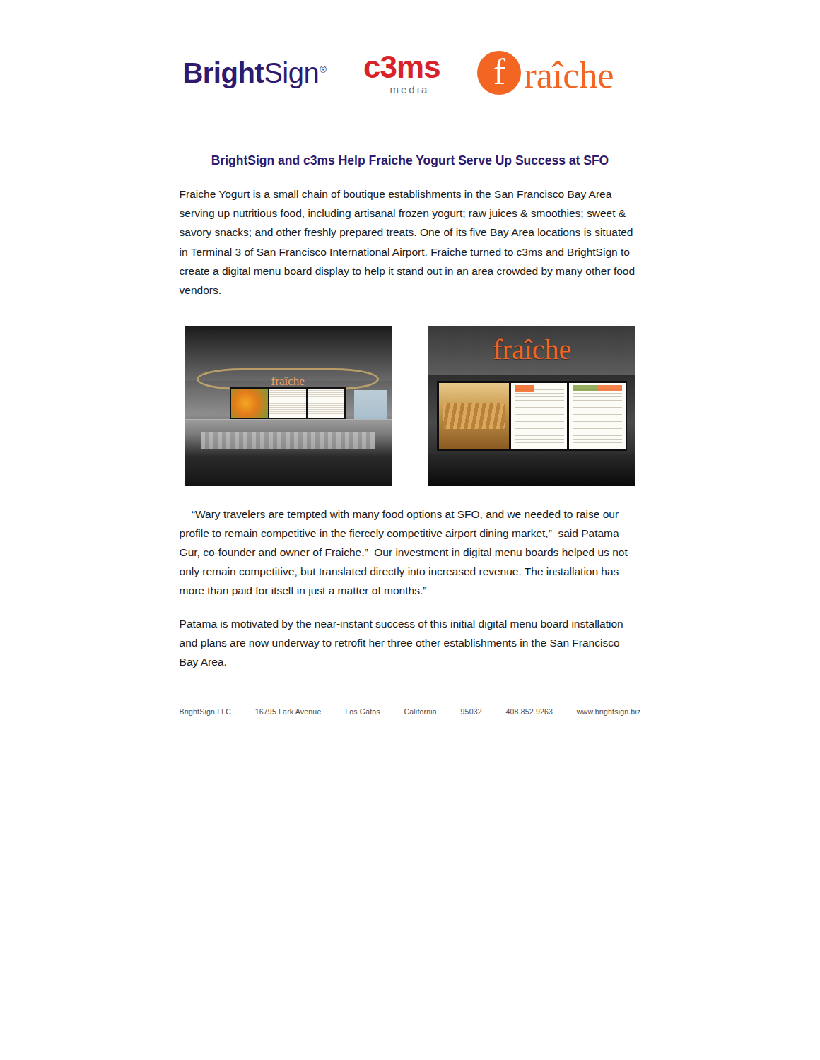Bright Sign®
c3ms
media
raîche
BrightSign and c3ms Help Fraiche Yogurt Serve Up Success at SFO
Fraiche Yogurt is a small chain of boutique establishments in the San Francisco Bay Area serving up nutritious food, including artisanal frozen yogurt; raw juices & smoothies; sweet & savory snacks; and other freshly prepared treats. One of its five Bay Area locations is situated in Terminal 3 of San Francisco International Airport. Fraiche turned to c3ms and BrightSign to create a digital menu board display to help it stand out in an area crowded by many other food vendors.
fraîche
fraîche
“Wary travelers are tempted with many food options at SFO, and we needed to raise our profile to remain competitive in the fiercely competitive airport dining market,” said Patama Gur, co-founder and owner of Fraiche.” Our investment in digital menu boards helped us not only remain competitive, but translated directly into increased revenue. The installation has more than paid for itself in just a matter of months.”
Patama is motivated by the near-instant success of this initial digital menu board installation and plans are now underway to retrofit her three other establishments in the San Francisco Bay Area.
BrightSign LLC 16795 Lark Avenue Los Gatos California 95032 408.852.9263 www.brightsign.biz